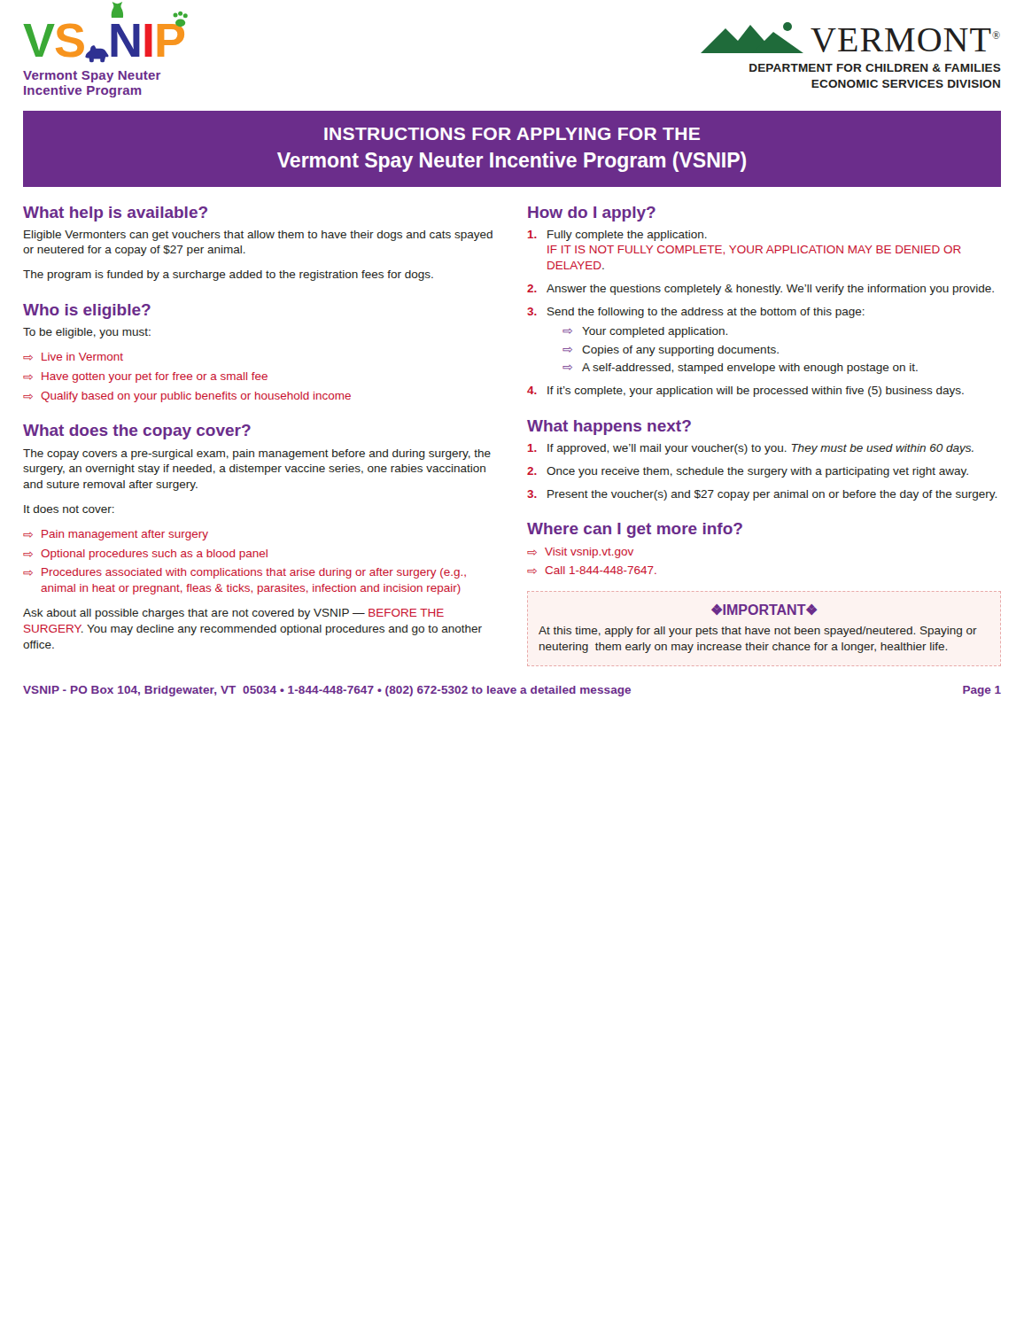V S N I P
Vermont Spay Neuter
Incentive Program
VERMONT®
DEPARTMENT FOR CHILDREN & FAMILIES
ECONOMIC SERVICES DIVISION
Instructions for Applying for the
Vermont Spay Neuter Incentive Program (VSNIP)
What help is available?
Eligible Vermonters can get vouchers that allow them to have their dogs and cats spayed or neutered for a copay of $27 per animal.
The program is funded by a surcharge added to the registration fees for dogs.
Who is eligible?
To be eligible, you must:
Live in Vermont
Have gotten your pet for free or a small fee
Qualify based on your public benefits or household income
What does the copay cover?
The copay covers a pre-surgical exam, pain management before and during surgery, the surgery, an overnight stay if needed, a distemper vaccine series, one rabies vaccination and suture removal after surgery.
It does not cover:
Pain management after surgery
Optional procedures such as a blood panel
Procedures associated with complications that arise during or after surgery (e.g., animal in heat or pregnant, fleas & ticks, parasites, infection and incision repair)
Ask about all possible charges that are not covered by VSNIP — BEFORE THE SURGERY. You may decline any recommended optional procedures and go to another office.
How do I apply?
Fully complete the application.
IF IT IS NOT FULLY COMPLETE, YOUR APPLICATION MAY BE DENIED OR DELAYED.
Answer the questions completely & honestly. We’ll verify the information you provide.
Send the following to the address at the bottom of this page:
Your completed application.
Copies of any supporting documents.
A self-addressed, stamped envelope with enough postage on it.
If it’s complete, your application will be processed within five (5) business days.
What happens next?
If approved, we’ll mail your voucher(s) to you. They must be used within 60 days.
Once you receive them, schedule the surgery with a participating vet right away.
Present the voucher(s) and $27 copay per animal on or before the day of the surgery.
Where can I get more info?
Visit vsnip.vt.gov
Call 1-844-448-7647.
❖IMPORTANT❖
At this time, apply for all your pets that have not been spayed/neutered. Spaying or neutering them early on may increase their chance for a longer, healthier life.
VSNIP - PO Box 104, Bridgewater, VT 05034 • 1-844-448-7647 • (802) 672-5302 to leave a detailed message
Page 1